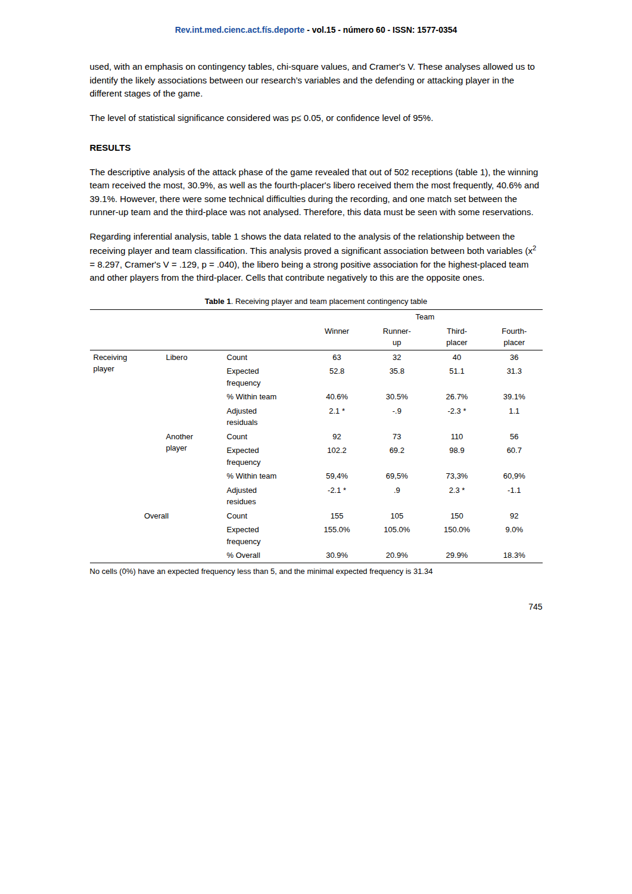Rev.int.med.cienc.act.fís.deporte - vol.15 - número 60 - ISSN: 1577-0354
used, with an emphasis on contingency tables, chi-square values, and Cramer's V. These analyses allowed us to identify the likely associations between our research’s variables and the defending or attacking player in the different stages of the game.
The level of statistical significance considered was p≤ 0.05, or confidence level of 95%.
RESULTS
The descriptive analysis of the attack phase of the game revealed that out of 502 receptions (table 1), the winning team received the most, 30.9%, as well as the fourth-placer's libero received them the most frequently, 40.6% and 39.1%. However, there were some technical difficulties during the recording, and one match set between the runner-up team and the third-place was not analysed. Therefore, this data must be seen with some reservations.
Regarding inferential analysis, table 1 shows the data related to the analysis of the relationship between the receiving player and team classification. This analysis proved a significant association between both variables (x2 = 8.297, Cramer's V = .129, p = .040), the libero being a strong positive association for the highest-placed team and other players from the third-placer. Cells that contribute negatively to this are the opposite ones.
Table 1 . Receiving player and team placement contingency table
| | | | Team |
| | | | Winner | Runner- up | Third- placer | Fourth- placer |
| Receiving player | Libero | Count | 63 | 32 | 40 | 36 |
| Expected frequency | 52.8 | 35.8 | 51.1 | 31.3 |
| % Within team | 40.6% | 30.5% | 26.7% | 39.1% |
| Adjusted residuals | 2.1 * | -.9 | -2.3 * | 1.1 |
| Another player | Count | 92 | 73 | 110 | 56 |
| Expected frequency | 102.2 | 69.2 | 98.9 | 60.7 |
| % Within team | 59,4% | 69,5% | 73,3% | 60,9% |
| Adjusted residues | -2.1 * | .9 | 2.3 * | -1.1 |
| Overall | Count | 155 | 105 | 150 | 92 |
| | Expected frequency | 155.0% | 105.0% | 150.0% | 9.0% |
| | % Overall | 30.9% | 20.9% | 29.9% | 18.3% |
No cells (0%) have an expected frequency less than 5, and the minimal expected frequency is 31.34
745